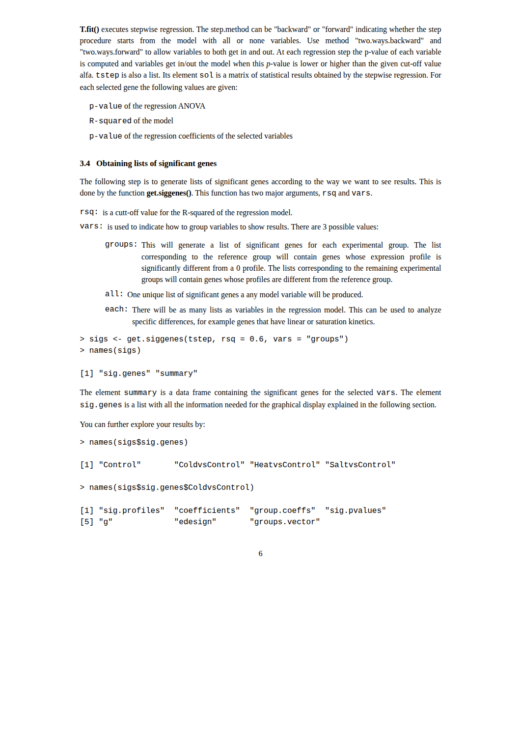T.fit() executes stepwise regression. The step.method can be "backward" or "forward" indicating whether the step procedure starts from the model with all or none variables. Use method "two.ways.backward" and "two.ways.forward" to allow variables to both get in and out. At each regression step the p-value of each variable is computed and variables get in/out the model when this p-value is lower or higher than the given cut-off value alfa. tstep is also a list. Its element sol is a matrix of statistical results obtained by the stepwise regression. For each selected gene the following values are given:
p-value of the regression ANOVA
R-squared of the model
p-value of the regression coefficients of the selected variables
3.4 Obtaining lists of significant genes
The following step is to generate lists of significant genes according to the way we want to see results. This is done by the function get.siggenes(). This function has two major arguments, rsq and vars.
rsq:
is a cutt-off value for the R-squared of the regression model.
vars:
is used to indicate how to group variables to show results. There are 3 possible values:
groups:
This will generate a list of significant genes for each experimental group. The list corresponding to the reference group will contain genes whose expression profile is significantly different from a 0 profile. The lists corresponding to the remaining experimental groups will contain genes whose profiles are different from the reference group.
all:
One unique list of significant genes a any model variable will be produced.
each:
There will be as many lists as variables in the regression model. This can be used to analyze specific differences, for example genes that have linear or saturation kinetics.
> sigs <- get.siggenes(tstep, rsq = 0.6, vars = "groups")
> names(sigs)

[1] "sig.genes" "summary"
The element summary is a data frame containing the significant genes for the selected vars. The element sig.genes is a list with all the information needed for the graphical display explained in the following section.
You can further explore your results by:
> names(sigs$sig.genes)

[1] "Control"       "ColdvsControl" "HeatvsControl" "SaltvsControl"

> names(sigs$sig.genes$ColdvsControl)

[1] "sig.profiles"  "coefficients"  "group.coeffs"  "sig.pvalues"
[5] "g"             "edesign"       "groups.vector"
6